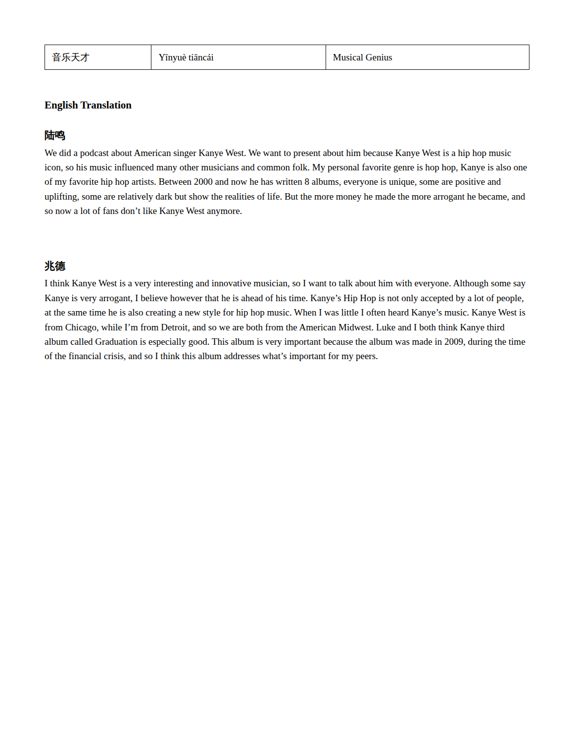| 音乐天才 | Yīnyuè tiāncái | Musical Genius |
English Translation
陆鸣
We did a podcast about American singer Kanye West. We want to present about him because Kanye West is a hip hop music icon, so his music influenced many other musicians and common folk. My personal favorite genre is hop hop, Kanye is also one of my favorite hip hop artists. Between 2000 and now he has written 8 albums, everyone is unique, some are positive and uplifting, some are relatively dark but show the realities of life. But the more money he made the more arrogant he became, and so now a lot of fans don’t like Kanye West anymore.
兆德
I think Kanye West is a very interesting and innovative musician, so I want to talk about him with everyone. Although some say Kanye is very arrogant, I believe however that he is ahead of his time. Kanye’s Hip Hop is not only accepted by a lot of people, at the same time he is also creating a new style for hip hop music. When I was little I often heard Kanye’s music. Kanye West is from Chicago, while I’m from Detroit, and so we are both from the American Midwest. Luke and I both think Kanye third album called Graduation is especially good. This album is very important because the album was made in 2009, during the time of the financial crisis, and so I think this album addresses what’s important for my peers.